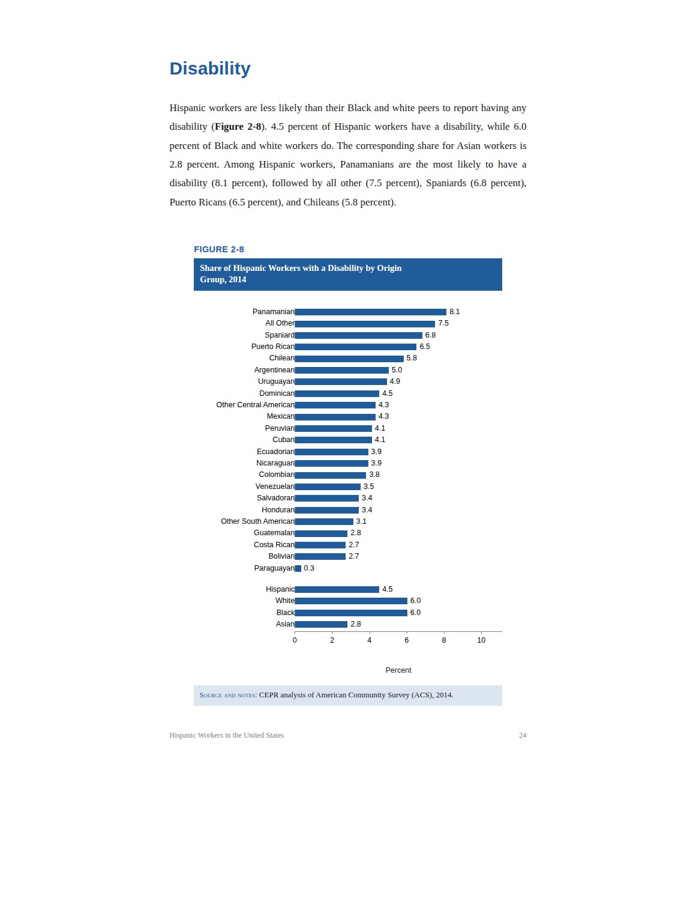Disability
Hispanic workers are less likely than their Black and white peers to report having any disability (Figure 2-8). 4.5 percent of Hispanic workers have a disability, while 6.0 percent of Black and white workers do. The corresponding share for Asian workers is 2.8 percent. Among Hispanic workers, Panamanians are the most likely to have a disability (8.1 percent), followed by all other (7.5 percent), Spaniards (6.8 percent), Puerto Ricans (6.5 percent), and Chileans (5.8 percent).
FIGURE 2-8
Share of Hispanic Workers with a Disability by Origin
Group, 2014
| Panamanian | 8.1 |
| All Other | 7.5 |
| Spaniard | 6.8 |
| Puerto Rican | 6.5 |
| Chilean | 5.8 |
| Argentinean | 5.0 |
| Uruguayan | 4.9 |
| Dominican | 4.5 |
| Other Central American | 4.3 |
| Mexican | 4.3 |
| Peruvian | 4.1 |
| Cuban | 4.1 |
| Ecuadorian | 3.9 |
| Nicaraguan | 3.9 |
| Colombian | 3.8 |
| Venezuelan | 3.5 |
| Salvadoran | 3.4 |
| Honduran | 3.4 |
| Other South American | 3.1 |
| Guatemalan | 2.8 |
| Costa Rican | 2.7 |
| Bolivian | 2.7 |
| Paraguayan | 0.3 |
| Hispanic | 4.5 |
| White | 6.0 |
| Black | 6.0 |
| Asian | 2.8 |
0
2
4
6
8
10
Percent
Source and notes: CEPR analysis of American Community Survey (ACS), 2014.
Hispanic Workers in the United States
24